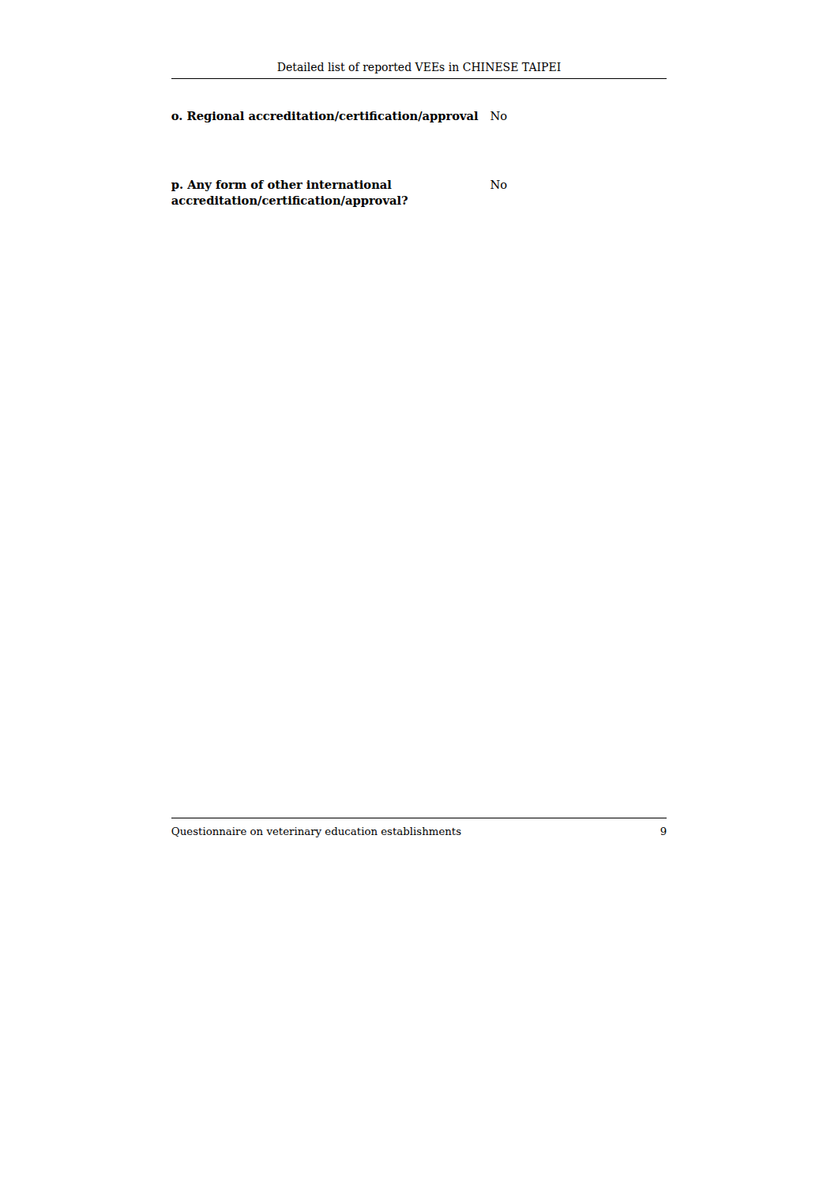Detailed list of reported VEEs in CHINESE TAIPEI
o. Regional accreditation/certification/approval
No
p. Any form of other internationalaccreditation/certification/approval?
No
Questionnaire on veterinary education establishments 9